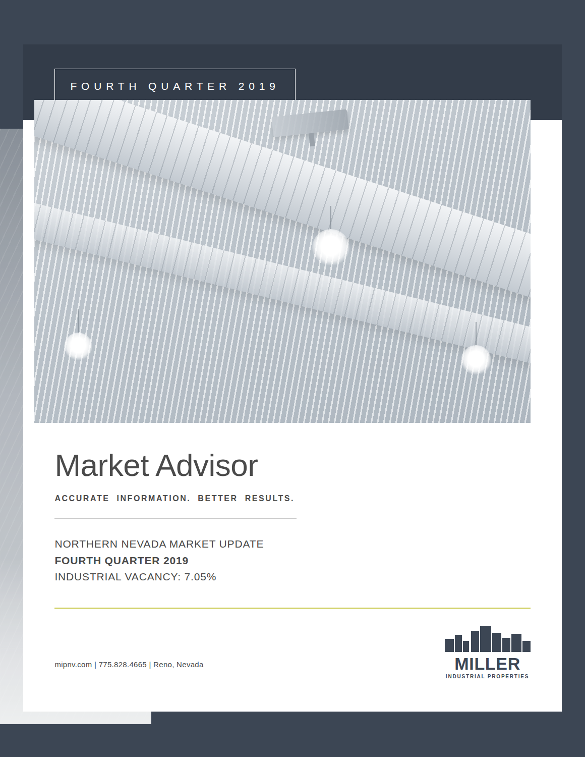FOURTH QUARTER 2019
Market Advisor
ACCURATE INFORMATION. BETTER RESULTS.
NORTHERN NEVADA MARKET UPDATE
FOURTH QUARTER 2019
INDUSTRIAL VACANCY: 7.05%
mipnv.com | 775.828.4665 | Reno, Nevada
MILLER
INDUSTRIAL PROPERTIES